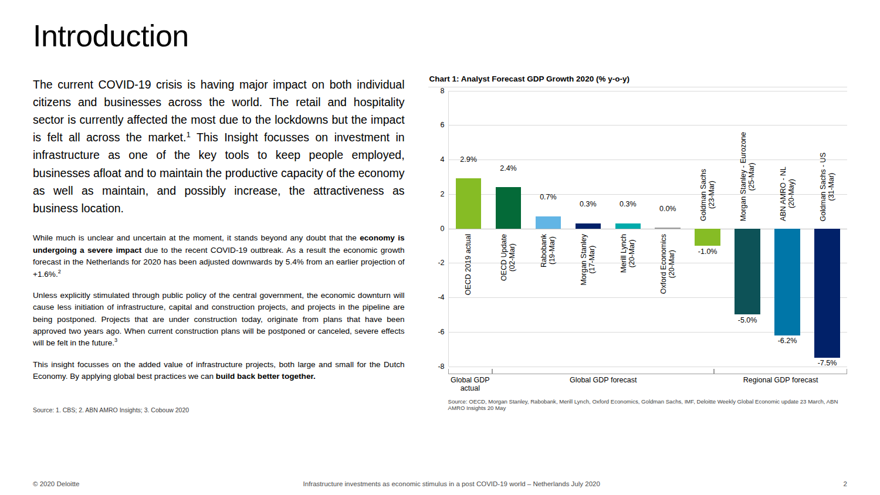Introduction
The current COVID-19 crisis is having major impact on both individual citizens and businesses across the world. The retail and hospitality sector is currently affected the most due to the lockdowns but the impact is felt all across the market.1 This Insight focusses on investment in infrastructure as one of the key tools to keep people employed, businesses afloat and to maintain the productive capacity of the economy as well as maintain, and possibly increase, the attractiveness as business location.
While much is unclear and uncertain at the moment, it stands beyond any doubt that the economy is undergoing a severe impact due to the recent COVID-19 outbreak. As a result the economic growth forecast in the Netherlands for 2020 has been adjusted downwards by 5.4% from an earlier projection of +1.6%.2
Unless explicitly stimulated through public policy of the central government, the economic downturn will cause less initiation of infrastructure, capital and construction projects, and projects in the pipeline are being postponed. Projects that are under construction today, originate from plans that have been approved two years ago. When current construction plans will be postponed or canceled, severe effects will be felt in the future.3
This insight focusses on the added value of infrastructure projects, both large and small for the Dutch Economy. By applying global best practices we can build back better together.
Source: 1. CBS; 2. ABN AMRO Insights; 3. Cobouw 2020
Chart 1: Analyst Forecast GDP Growth 2020 (% y-o-y)
8 6 4 2 0 -2 -4 -6 -8
2.9%
OECD 2019 actual
2.4%
OECD Update
(02-Mar)
0.7%
Rabobank
(19-Mar)
0.3%
Morgan Stanley
(17-Mar)
0.3%
Merill Lynch
(20-Mar)
0.0%
Oxford Economics
(20-Mar)
-1.0%
Goldman Sachs
(23-Mar)
-5.0%
Morgan Stanley - Eurozone
(25-Mar)
-6.2%
ABN AMRO - NL
(20-May)
-7.5%
Goldman Sachs - US
(31-Mar)
Global GDP actual
Global GDP forecast
Regional GDP forecast
Source: OECD, Morgan Stanley, Rabobank, Merill Lynch, Oxford Economics, Goldman Sachs, IMF, Deloitte Weekly Global Economic update 23 March, ABN AMRO Insights 20 May
© 2020 Deloitte
Infrastructure investments as economic stimulus in a post COVID-19 world – Netherlands July 2020
2